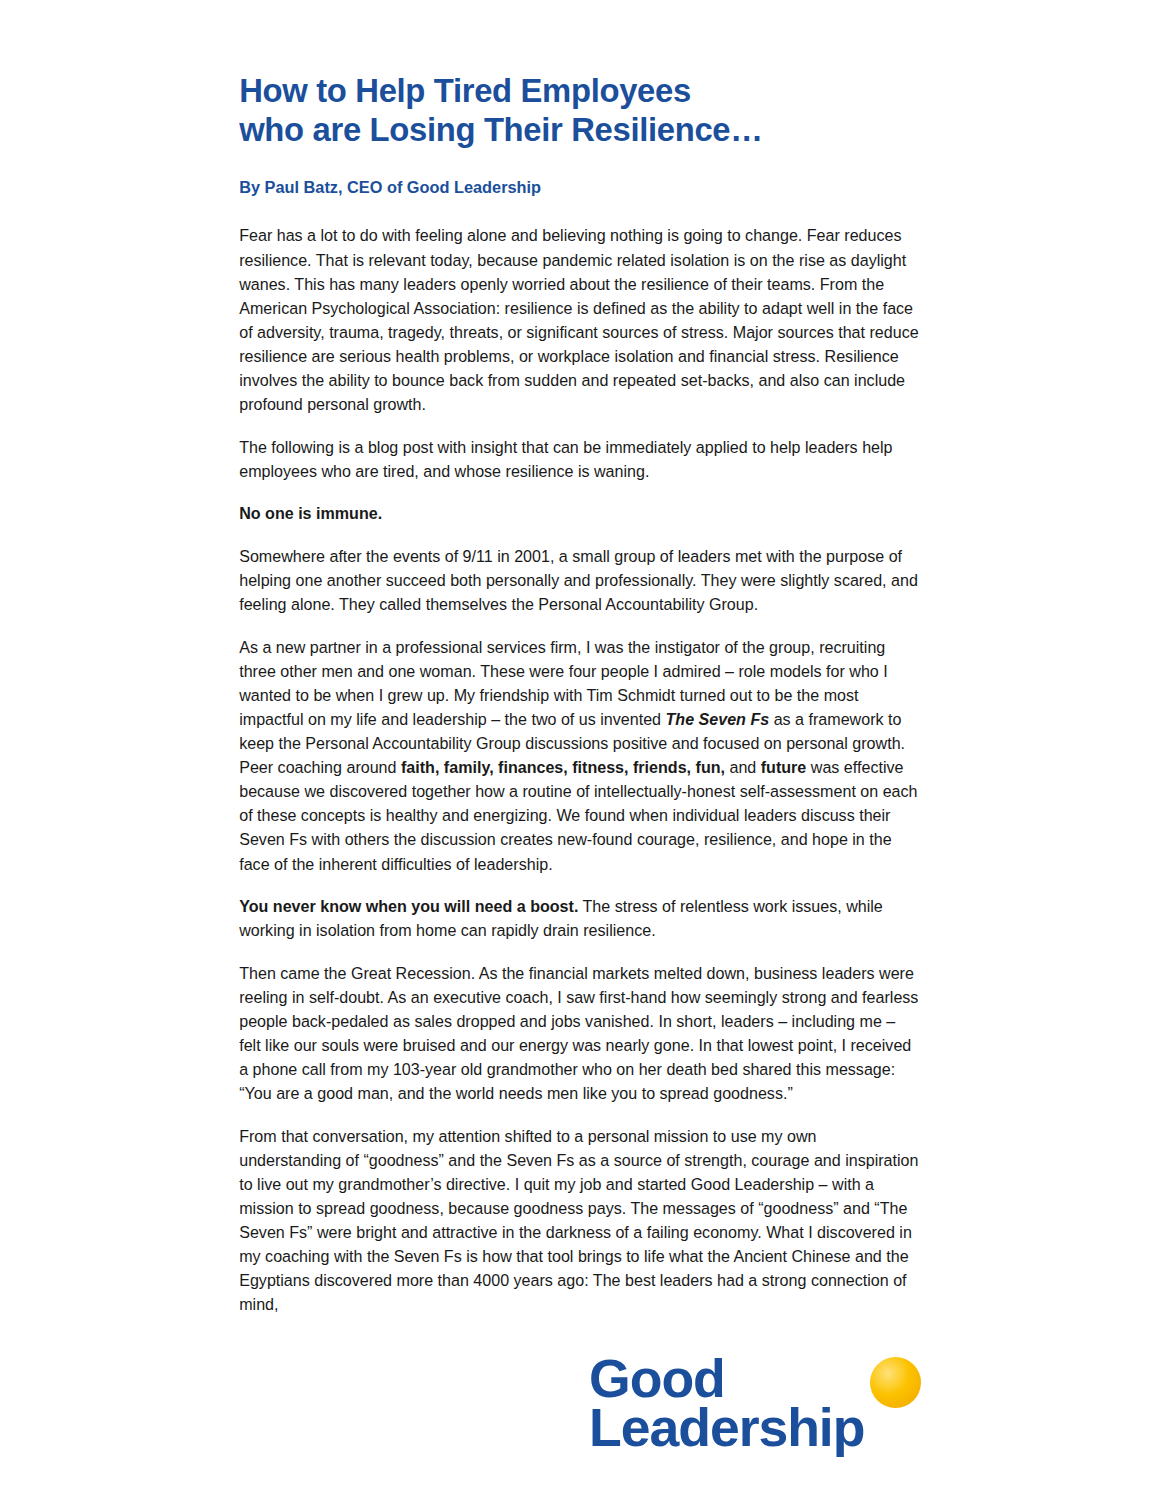How to Help Tired Employees
who are Losing Their Resilience…
By Paul Batz, CEO of Good Leadership
Fear has a lot to do with feeling alone and believing nothing is going to change. Fear reduces resilience. That is relevant today, because pandemic related isolation is on the rise as daylight wanes. This has many leaders openly worried about the resilience of their teams. From the American Psychological Association: resilience is defined as the ability to adapt well in the face of adversity, trauma, tragedy, threats, or significant sources of stress. Major sources that reduce resilience are serious health problems, or workplace isolation and financial stress. Resilience involves the ability to bounce back from sudden and repeated set-backs, and also can include profound personal growth.
The following is a blog post with insight that can be immediately applied to help leaders help employees who are tired, and whose resilience is waning.
No one is immune.
Somewhere after the events of 9/11 in 2001, a small group of leaders met with the purpose of helping one another succeed both personally and professionally. They were slightly scared, and feeling alone. They called themselves the Personal Accountability Group.
As a new partner in a professional services firm, I was the instigator of the group, recruiting three other men and one woman. These were four people I admired – role models for who I wanted to be when I grew up. My friendship with Tim Schmidt turned out to be the most impactful on my life and leadership – the two of us invented The Seven Fs as a framework to keep the Personal Accountability Group discussions positive and focused on personal growth. Peer coaching around faith, family, finances, fitness, friends, fun, and future was effective because we discovered together how a routine of intellectually-honest self-assessment on each of these concepts is healthy and energizing. We found when individual leaders discuss their Seven Fs with others the discussion creates new-found courage, resilience, and hope in the face of the inherent difficulties of leadership.
You never know when you will need a boost. The stress of relentless work issues, while working in isolation from home can rapidly drain resilience.
Then came the Great Recession. As the financial markets melted down, business leaders were reeling in self-doubt. As an executive coach, I saw first-hand how seemingly strong and fearless people back-pedaled as sales dropped and jobs vanished. In short, leaders – including me – felt like our souls were bruised and our energy was nearly gone. In that lowest point, I received a phone call from my 103-year old grandmother who on her death bed shared this message: “You are a good man, and the world needs men like you to spread goodness.”
From that conversation, my attention shifted to a personal mission to use my own understanding of “goodness” and the Seven Fs as a source of strength, courage and inspiration to live out my grandmother’s directive. I quit my job and started Good Leadership – with a mission to spread goodness, because goodness pays. The messages of “goodness” and “The Seven Fs” were bright and attractive in the darkness of a failing economy. What I discovered in my coaching with the Seven Fs is how that tool brings to life what the Ancient Chinese and the Egyptians discovered more than 4000 years ago: The best leaders had a strong connection of mind,
Good Leadership